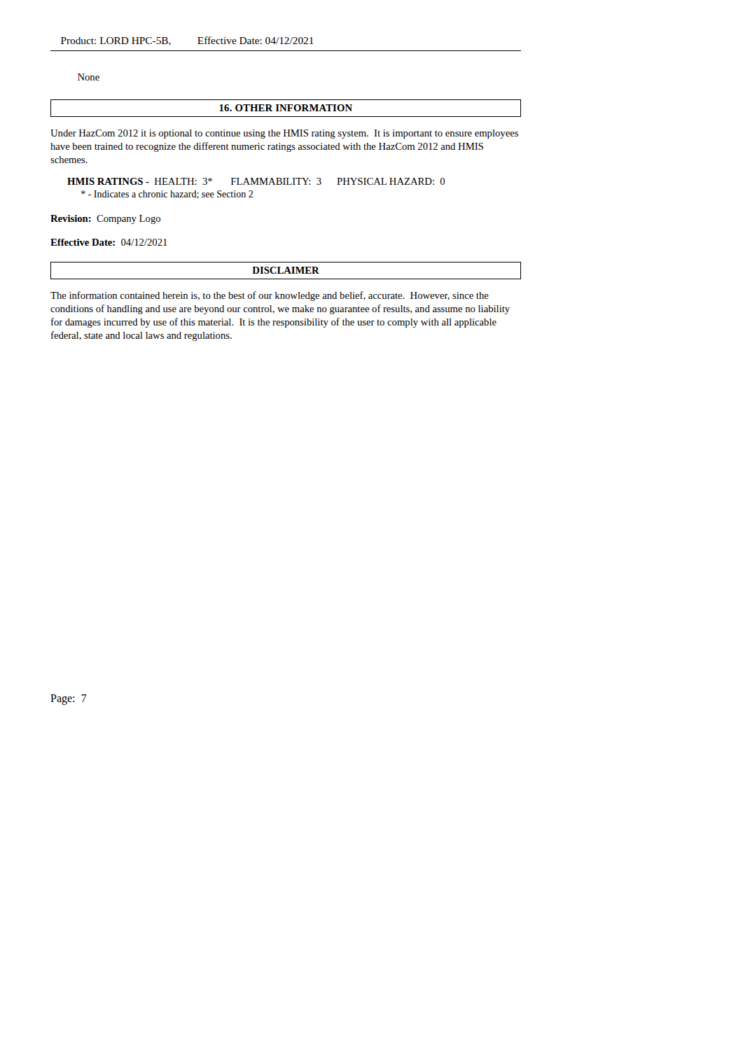Product: LORD HPC-5B, Effective Date: 04/12/2021
None
16. OTHER INFORMATION
Under HazCom 2012 it is optional to continue using the HMIS rating system. It is important to ensure employees have been trained to recognize the different numeric ratings associated with the HazCom 2012 and HMIS schemes.
HMIS RATINGS - HEALTH: 3* FLAMMABILITY: 3 PHYSICAL HAZARD: 0
* - Indicates a chronic hazard; see Section 2
Revision: Company Logo
Effective Date: 04/12/2021
DISCLAIMER
The information contained herein is, to the best of our knowledge and belief, accurate. However, since the conditions of handling and use are beyond our control, we make no guarantee of results, and assume no liability for damages incurred by use of this material. It is the responsibility of the user to comply with all applicable federal, state and local laws and regulations.
Page: 7